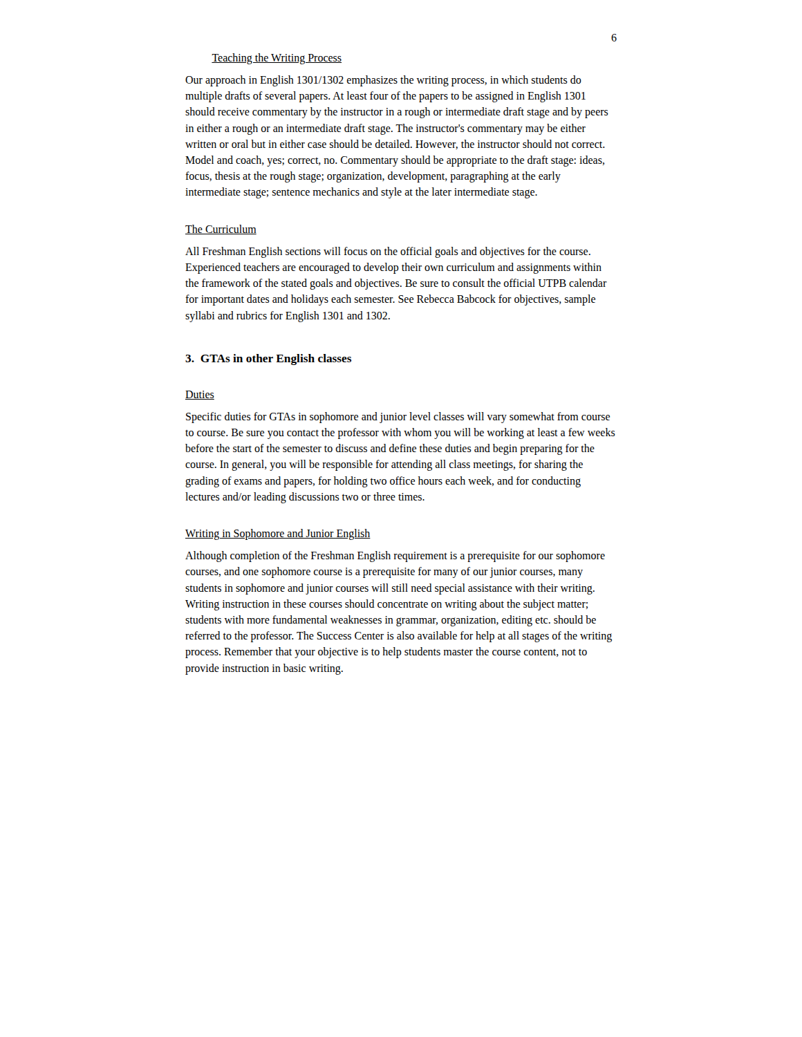6
Teaching the Writing Process
Our approach in English 1301/1302 emphasizes the writing process, in which students do multiple drafts of several papers. At least four of the papers to be assigned in English 1301 should receive commentary by the instructor in a rough or intermediate draft stage and by peers in either a rough or an intermediate draft stage. The instructor's commentary may be either written or oral but in either case should be detailed. However, the instructor should not correct. Model and coach, yes; correct, no. Commentary should be appropriate to the draft stage: ideas, focus, thesis at the rough stage; organization, development, paragraphing at the early intermediate stage; sentence mechanics and style at the later intermediate stage.
The Curriculum
All Freshman English sections will focus on the official goals and objectives for the course. Experienced teachers are encouraged to develop their own curriculum and assignments within the framework of the stated goals and objectives. Be sure to consult the official UTPB calendar for important dates and holidays each semester. See Rebecca Babcock for objectives, sample syllabi and rubrics for English 1301 and 1302.
3. GTAs in other English classes
Duties
Specific duties for GTAs in sophomore and junior level classes will vary somewhat from course to course. Be sure you contact the professor with whom you will be working at least a few weeks before the start of the semester to discuss and define these duties and begin preparing for the course. In general, you will be responsible for attending all class meetings, for sharing the grading of exams and papers, for holding two office hours each week, and for conducting lectures and/or leading discussions two or three times.
Writing in Sophomore and Junior English
Although completion of the Freshman English requirement is a prerequisite for our sophomore courses, and one sophomore course is a prerequisite for many of our junior courses, many students in sophomore and junior courses will still need special assistance with their writing. Writing instruction in these courses should concentrate on writing about the subject matter; students with more fundamental weaknesses in grammar, organization, editing etc. should be referred to the professor. The Success Center is also available for help at all stages of the writing process. Remember that your objective is to help students master the course content, not to provide instruction in basic writing.